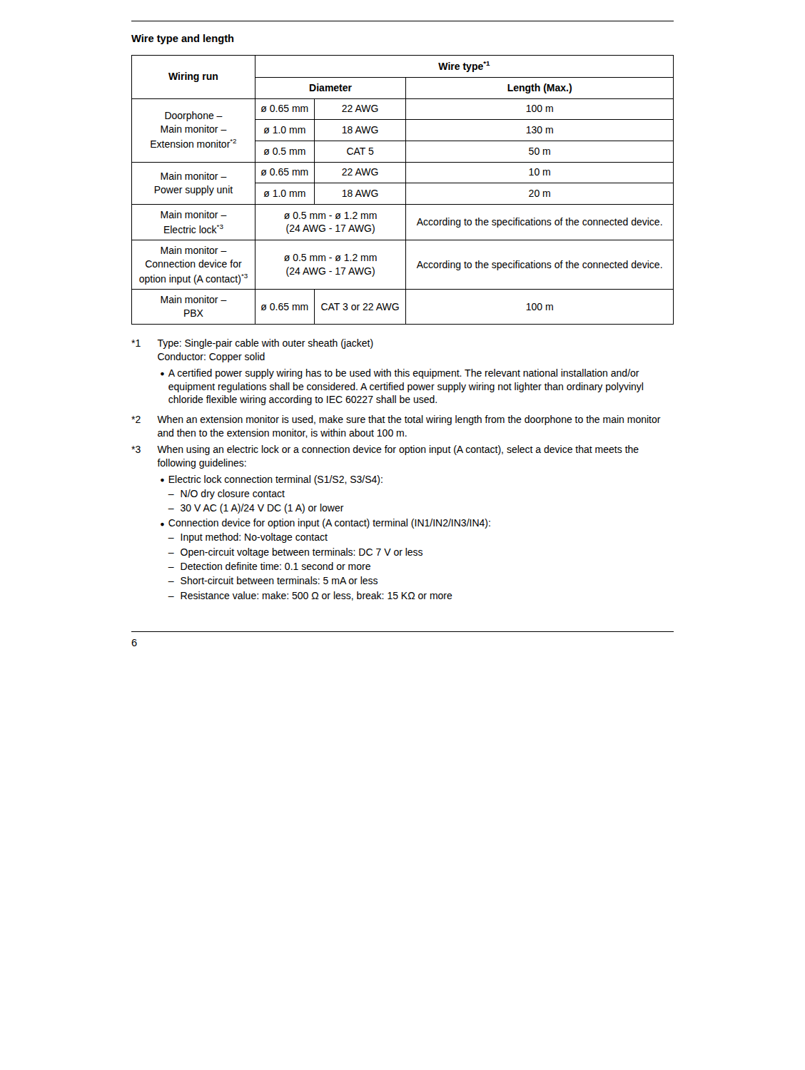Wire type and length
| Wiring run | Wire type *1 |
| --- | --- |
| Diameter | Length (Max.) |
| Doorphone – Main monitor – Extension monitor *2 | ø 0.65 mm | 22 AWG | 100 m |
| ø 1.0 mm | 18 AWG | 130 m |
| ø 0.5 mm | CAT 5 | 50 m |
| Main monitor – Power supply unit | ø 0.65 mm | 22 AWG | 10 m |
| ø 1.0 mm | 18 AWG | 20 m |
| Main monitor – Electric lock *3 | ø 0.5 mm - ø 1.2 mm (24 AWG - 17 AWG) | According to the specifications of the connected device. |
| Main monitor – Connection device for option input (A contact) *3 | ø 0.5 mm - ø 1.2 mm (24 AWG - 17 AWG) | According to the specifications of the connected device. |
| Main monitor – PBX | ø 0.65 mm | CAT 3 or 22 AWG | 100 m |
*1
Type: Single-pair cable with outer sheath (jacket)
Conductor: Copper solid
A certified power supply wiring has to be used with this equipment. The relevant national installation and/or equipment regulations shall be considered. A certified power supply wiring not lighter than ordinary polyvinyl chloride flexible wiring according to IEC 60227 shall be used.
*2
When an extension monitor is used, make sure that the total wiring length from the doorphone to the main monitor and then to the extension monitor, is within about 100 m.
*3
When using an electric lock or a connection device for option input (A contact), select a device that meets the following guidelines:
Electric lock connection terminal (S1/S2, S3/S4):
N/O dry closure contact
30 V AC (1 A)/24 V DC (1 A) or lower
Connection device for option input (A contact) terminal (IN1/IN2/IN3/IN4):
Input method: No-voltage contact
Open-circuit voltage between terminals: DC 7 V or less
Detection definite time: 0.1 second or more
Short-circuit between terminals: 5 mA or less
Resistance value: make: 500 Ω or less, break: 15 KΩ or more
6